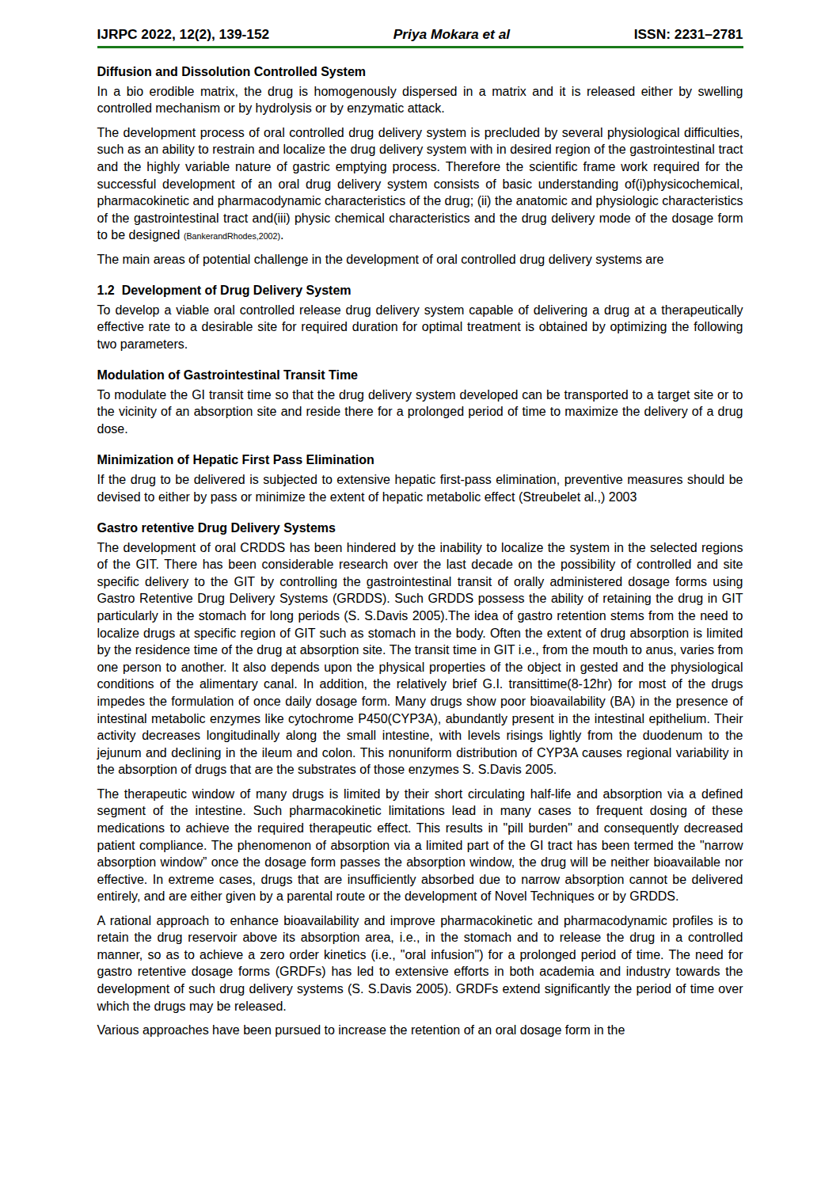IJRPC 2022, 12(2), 139-152 Priya Mokara et al ISSN: 2231–2781
Diffusion and Dissolution Controlled System
In a bio erodible matrix, the drug is homogenously dispersed in a matrix and it is released either by swelling controlled mechanism or by hydrolysis or by enzymatic attack.
The development process of oral controlled drug delivery system is precluded by several physiological difficulties, such as an ability to restrain and localize the drug delivery system with in desired region of the gastrointestinal tract and the highly variable nature of gastric emptying process. Therefore the scientific frame work required for the successful development of an oral drug delivery system consists of basic understanding of(i)physicochemical, pharmacokinetic and pharmacodynamic characteristics of the drug; (ii) the anatomic and physiologic characteristics of the gastrointestinal tract and(iii) physic chemical characteristics and the drug delivery mode of the dosage form to be designed (BankerandRhodes,2002).
The main areas of potential challenge in the development of oral controlled drug delivery systems are
1.2 Development of Drug Delivery System
To develop a viable oral controlled release drug delivery system capable of delivering a drug at a therapeutically effective rate to a desirable site for required duration for optimal treatment is obtained by optimizing the following two parameters.
Modulation of Gastrointestinal Transit Time
To modulate the GI transit time so that the drug delivery system developed can be transported to a target site or to the vicinity of an absorption site and reside there for a prolonged period of time to maximize the delivery of a drug dose.
Minimization of Hepatic First Pass Elimination
If the drug to be delivered is subjected to extensive hepatic first-pass elimination, preventive measures should be devised to either by pass or minimize the extent of hepatic metabolic effect (Streubelet al.,) 2003
Gastro retentive Drug Delivery Systems
The development of oral CRDDS has been hindered by the inability to localize the system in the selected regions of the GIT. There has been considerable research over the last decade on the possibility of controlled and site specific delivery to the GIT by controlling the gastrointestinal transit of orally administered dosage forms using Gastro Retentive Drug Delivery Systems (GRDDS). Such GRDDS possess the ability of retaining the drug in GIT particularly in the stomach for long periods (S. S.Davis 2005).The idea of gastro retention stems from the need to localize drugs at specific region of GIT such as stomach in the body. Often the extent of drug absorption is limited by the residence time of the drug at absorption site. The transit time in GIT i.e., from the mouth to anus, varies from one person to another. It also depends upon the physical properties of the object in gested and the physiological conditions of the alimentary canal. In addition, the relatively brief G.I. transittime(8-12hr) for most of the drugs impedes the formulation of once daily dosage form. Many drugs show poor bioavailability (BA) in the presence of intestinal metabolic enzymes like cytochrome P450(CYP3A), abundantly present in the intestinal epithelium. Their activity decreases longitudinally along the small intestine, with levels risings lightly from the duodenum to the jejunum and declining in the ileum and colon. This nonuniform distribution of CYP3A causes regional variability in the absorption of drugs that are the substrates of those enzymes S. S.Davis 2005.
The therapeutic window of many drugs is limited by their short circulating half-life and absorption via a defined segment of the intestine. Such pharmacokinetic limitations lead in many cases to frequent dosing of these medications to achieve the required therapeutic effect. This results in "pill burden" and consequently decreased patient compliance. The phenomenon of absorption via a limited part of the GI tract has been termed the "narrow absorption window” once the dosage form passes the absorption window, the drug will be neither bioavailable nor effective. In extreme cases, drugs that are insufficiently absorbed due to narrow absorption cannot be delivered entirely, and are either given by a parental route or the development of Novel Techniques or by GRDDS.
A rational approach to enhance bioavailability and improve pharmacokinetic and pharmacodynamic profiles is to retain the drug reservoir above its absorption area, i.e., in the stomach and to release the drug in a controlled manner, so as to achieve a zero order kinetics (i.e., "oral infusion") for a prolonged period of time. The need for gastro retentive dosage forms (GRDFs) has led to extensive efforts in both academia and industry towards the development of such drug delivery systems (S. S.Davis 2005). GRDFs extend significantly the period of time over which the drugs may be released.
Various approaches have been pursued to increase the retention of an oral dosage form in the